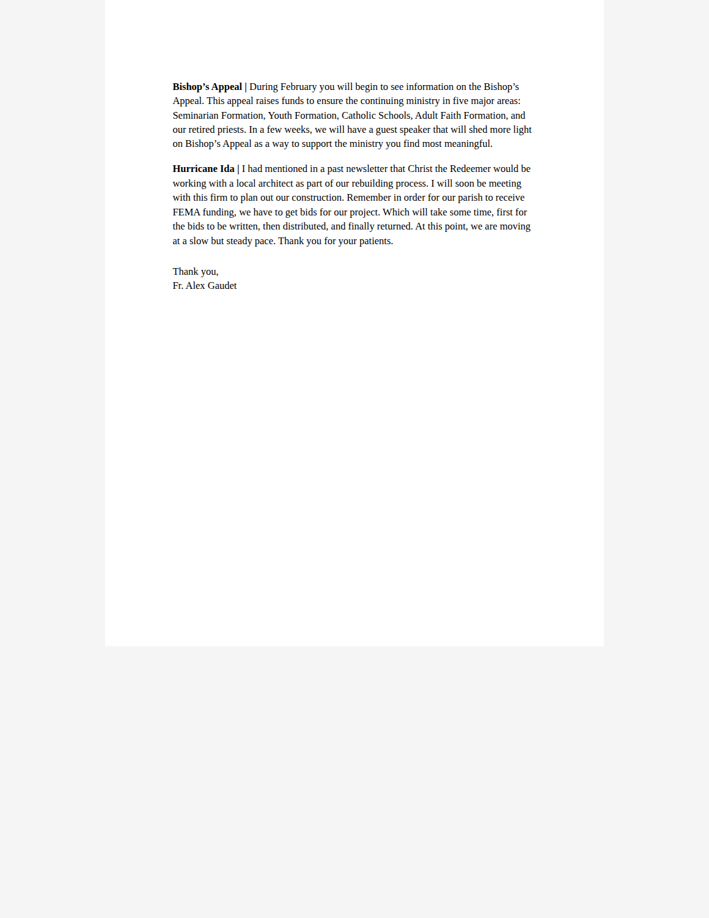Bishop’s Appeal | During February you will begin to see information on the Bishop’s Appeal. This appeal raises funds to ensure the continuing ministry in five major areas: Seminarian Formation, Youth Formation, Catholic Schools, Adult Faith Formation, and our retired priests. In a few weeks, we will have a guest speaker that will shed more light on Bishop’s Appeal as a way to support the ministry you find most meaningful.
Hurricane Ida | I had mentioned in a past newsletter that Christ the Redeemer would be working with a local architect as part of our rebuilding process. I will soon be meeting with this firm to plan out our construction. Remember in order for our parish to receive FEMA funding, we have to get bids for our project. Which will take some time, first for the bids to be written, then distributed, and finally returned. At this point, we are moving at a slow but steady pace. Thank you for your patients.
Thank you,
Fr. Alex Gaudet